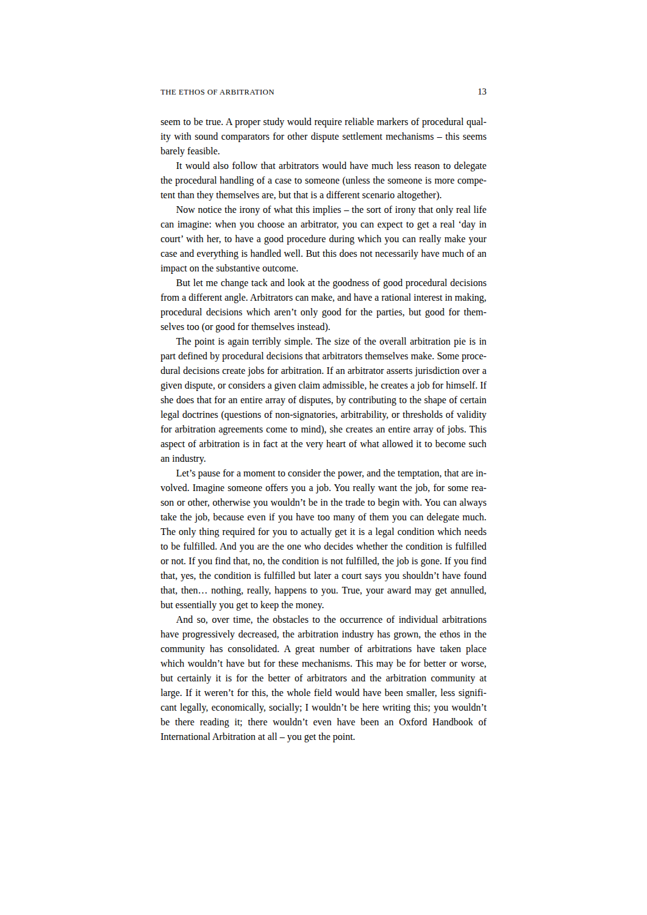The Ethos of Arbitration 13
seem to be true. A proper study would require reliable markers of procedural quality with sound comparators for other dispute settlement mechanisms – this seems barely feasible.
It would also follow that arbitrators would have much less reason to delegate the procedural handling of a case to someone (unless the someone is more competent than they themselves are, but that is a different scenario altogether).
Now notice the irony of what this implies – the sort of irony that only real life can imagine: when you choose an arbitrator, you can expect to get a real ‘day in court’ with her, to have a good procedure during which you can really make your case and everything is handled well. But this does not necessarily have much of an impact on the substantive outcome.
But let me change tack and look at the goodness of good procedural decisions from a different angle. Arbitrators can make, and have a rational interest in making, procedural decisions which aren’t only good for the parties, but good for themselves too (or good for themselves instead).
The point is again terribly simple. The size of the overall arbitration pie is in part defined by procedural decisions that arbitrators themselves make. Some procedural decisions create jobs for arbitration. If an arbitrator asserts jurisdiction over a given dispute, or considers a given claim admissible, he creates a job for himself. If she does that for an entire array of disputes, by contributing to the shape of certain legal doctrines (questions of non-signatories, arbitrability, or thresholds of validity for arbitration agreements come to mind), she creates an entire array of jobs. This aspect of arbitration is in fact at the very heart of what allowed it to become such an industry.
Let’s pause for a moment to consider the power, and the temptation, that are involved. Imagine someone offers you a job. You really want the job, for some reason or other, otherwise you wouldn’t be in the trade to begin with. You can always take the job, because even if you have too many of them you can delegate much. The only thing required for you to actually get it is a legal condition which needs to be fulfilled. And you are the one who decides whether the condition is fulfilled or not. If you find that, no, the condition is not fulfilled, the job is gone. If you find that, yes, the condition is fulfilled but later a court says you shouldn’t have found that, then… nothing, really, happens to you. True, your award may get annulled, but essentially you get to keep the money.
And so, over time, the obstacles to the occurrence of individual arbitrations have progressively decreased, the arbitration industry has grown, the ethos in the community has consolidated. A great number of arbitrations have taken place which wouldn’t have but for these mechanisms. This may be for better or worse, but certainly it is for the better of arbitrators and the arbitration community at large. If it weren’t for this, the whole field would have been smaller, less significant legally, economically, socially; I wouldn’t be here writing this; you wouldn’t be there reading it; there wouldn’t even have been an Oxford Handbook of International Arbitration at all – you get the point.